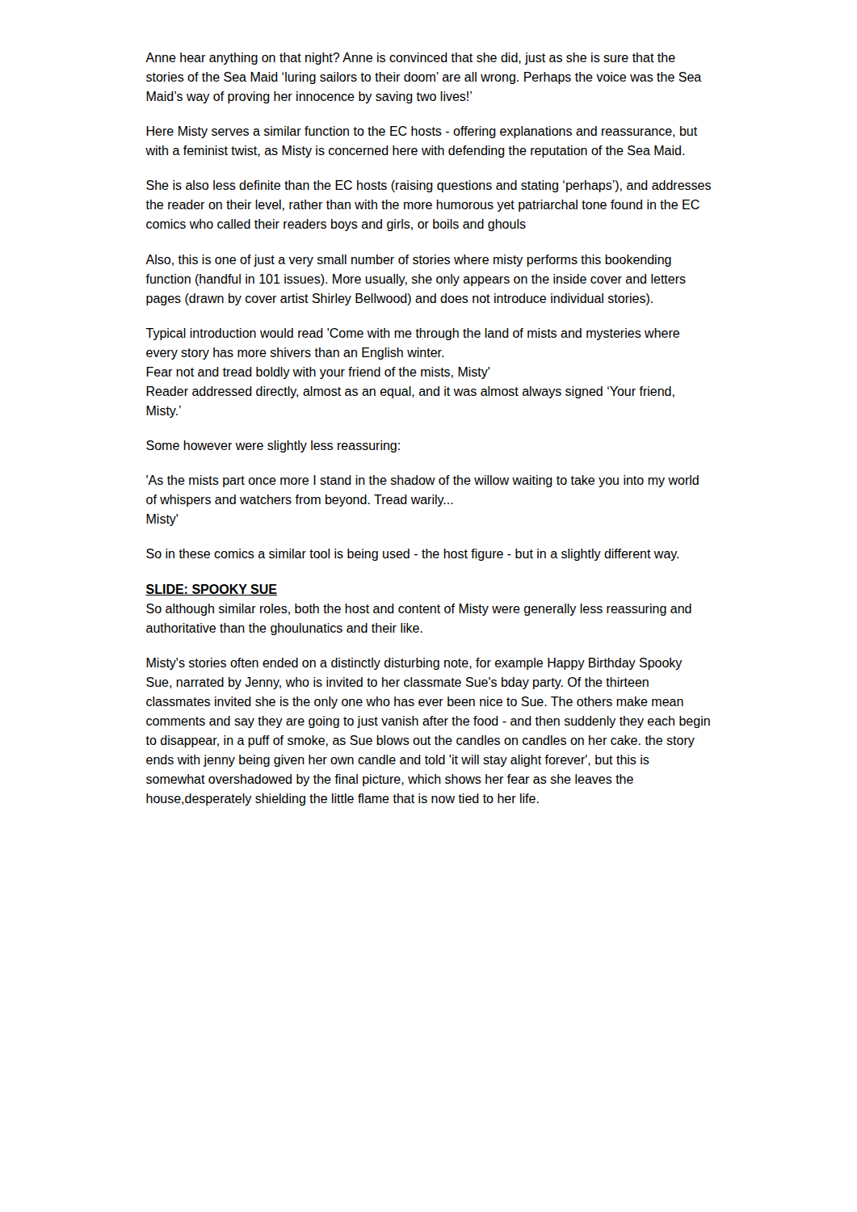Anne hear anything on that night? Anne is convinced that she did, just as she is sure that the stories of the Sea Maid ‘luring sailors to their doom’ are all wrong. Perhaps the voice was the Sea Maid’s way of proving her innocence by saving two lives!’
Here Misty serves a similar function to the EC hosts - offering explanations and reassurance, but with a feminist twist, as Misty is concerned here with defending the reputation of the Sea Maid.
She is also less definite than the EC hosts (raising questions and stating ‘perhaps’), and addresses the reader on their level, rather than with the more humorous yet patriarchal tone found in the EC comics who called their readers boys and girls, or boils and ghouls
Also, this is one of just a very small number of stories where misty performs this bookending function (handful in 101 issues). More usually, she only appears on the inside cover and letters pages (drawn by cover artist Shirley Bellwood) and does not introduce individual stories).
Typical introduction would read 'Come with me through the land of mists and mysteries where every story has more shivers than an English winter.
Fear not and tread boldly with your friend of the mists, Misty'
Reader addressed directly, almost as an equal, and it was almost always signed ‘Your friend, Misty.’
Some however were slightly less reassuring:
'As the mists part once more I stand in the shadow of the willow waiting to take you into my world of whispers and watchers from beyond. Tread warily...
Misty'
So in these comics a similar tool is being used - the host figure - but in a slightly different way.
SLIDE: SPOOKY SUE
So although similar roles, both the host and content of Misty were generally less reassuring and authoritative than the ghoulunatics and their like.
Misty's stories often ended on a distinctly disturbing note, for example Happy Birthday Spooky Sue, narrated by Jenny, who is invited to her classmate Sue's bday party. Of the thirteen classmates invited she is the only one who has ever been nice to Sue. The others make mean comments and say they are going to just vanish after the food - and then suddenly they each begin to disappear, in a puff of smoke, as Sue blows out the candles on candles on her cake. the story ends with jenny being given her own candle and told 'it will stay alight forever', but this is somewhat overshadowed by the final picture, which shows her fear as she leaves the house,desperately shielding the little flame that is now tied to her life.